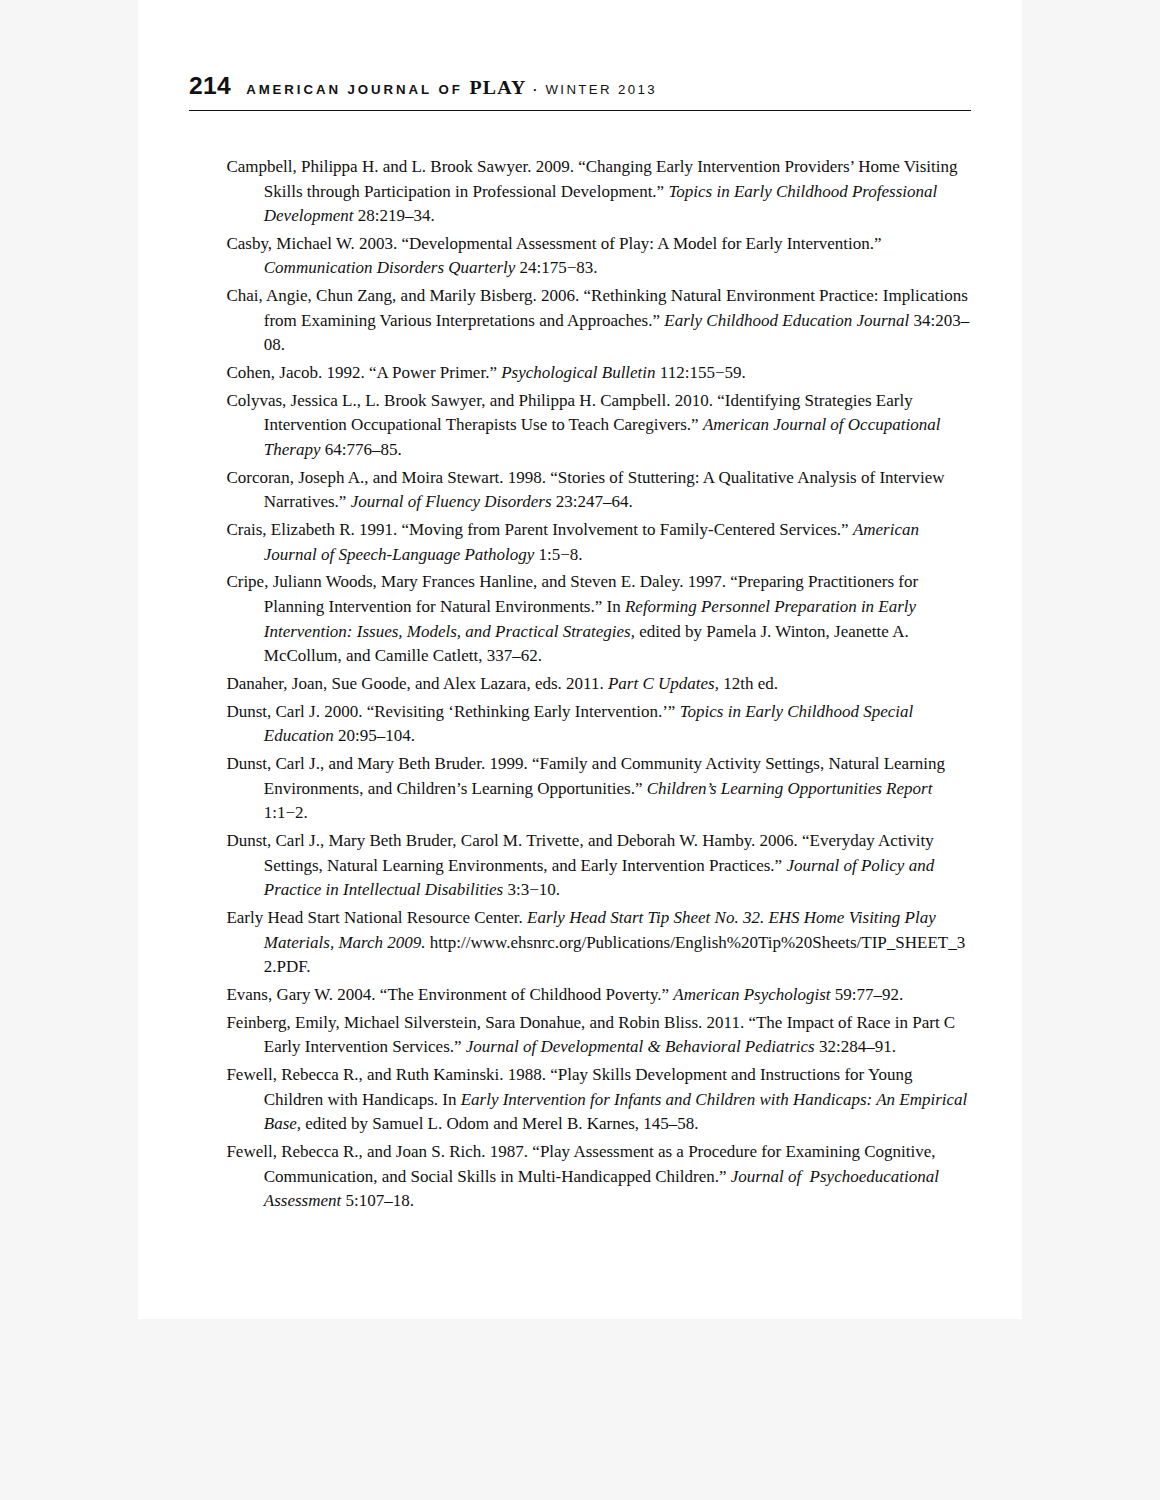214 American Journal of Play · Winter 2013
Campbell, Philippa H. and L. Brook Sawyer. 2009. “Changing Early Intervention Providers’ Home Visiting Skills through Participation in Professional Development.” Topics in Early Childhood Professional Development 28:219–34.
Casby, Michael W. 2003. “Developmental Assessment of Play: A Model for Early Intervention.” Communication Disorders Quarterly 24:175−83.
Chai, Angie, Chun Zang, and Marily Bisberg. 2006. “Rethinking Natural Environment Practice: Implications from Examining Various Interpretations and Approaches.” Early Childhood Education Journal 34:203–08.
Cohen, Jacob. 1992. “A Power Primer.” Psychological Bulletin 112:155−59.
Colyvas, Jessica L., L. Brook Sawyer, and Philippa H. Campbell. 2010. “Identifying Strategies Early Intervention Occupational Therapists Use to Teach Caregivers.” American Journal of Occupational Therapy 64:776–85.
Corcoran, Joseph A., and Moira Stewart. 1998. “Stories of Stuttering: A Qualitative Analysis of Interview Narratives.” Journal of Fluency Disorders 23:247–64.
Crais, Elizabeth R. 1991. “Moving from Parent Involvement to Family-Centered Services.” American Journal of Speech-Language Pathology 1:5−8.
Cripe, Juliann Woods, Mary Frances Hanline, and Steven E. Daley. 1997. “Preparing Practitioners for Planning Intervention for Natural Environments.” In Reforming Personnel Preparation in Early Intervention: Issues, Models, and Practical Strategies, edited by Pamela J. Winton, Jeanette A. McCollum, and Camille Catlett, 337–62.
Danaher, Joan, Sue Goode, and Alex Lazara, eds. 2011. Part C Updates, 12th ed.
Dunst, Carl J. 2000. “Revisiting ‘Rethinking Early Intervention.’” Topics in Early Childhood Special Education 20:95–104.
Dunst, Carl J., and Mary Beth Bruder. 1999. “Family and Community Activity Settings, Natural Learning Environments, and Children’s Learning Opportunities.” Children’s Learning Opportunities Report 1:1−2.
Dunst, Carl J., Mary Beth Bruder, Carol M. Trivette, and Deborah W. Hamby. 2006. “Everyday Activity Settings, Natural Learning Environments, and Early Intervention Practices.” Journal of Policy and Practice in Intellectual Disabilities 3:3−10.
Early Head Start National Resource Center. Early Head Start Tip Sheet No. 32. EHS Home Visiting Play Materials, March 2009. http://www.ehsnrc.org/Publications/English%20Tip%20Sheets/TIP_SHEET_32.PDF.
Evans, Gary W. 2004. “The Environment of Childhood Poverty.” American Psychologist 59:77–92.
Feinberg, Emily, Michael Silverstein, Sara Donahue, and Robin Bliss. 2011. “The Impact of Race in Part C Early Intervention Services.” Journal of Developmental & Behavioral Pediatrics 32:284–91.
Fewell, Rebecca R., and Ruth Kaminski. 1988. “Play Skills Development and Instructions for Young Children with Handicaps. In Early Intervention for Infants and Children with Handicaps: An Empirical Base, edited by Samuel L. Odom and Merel B. Karnes, 145–58.
Fewell, Rebecca R., and Joan S. Rich. 1987. “Play Assessment as a Procedure for Examining Cognitive, Communication, and Social Skills in Multi-Handicapped Children.” Journal of Psychoeducational Assessment 5:107–18.